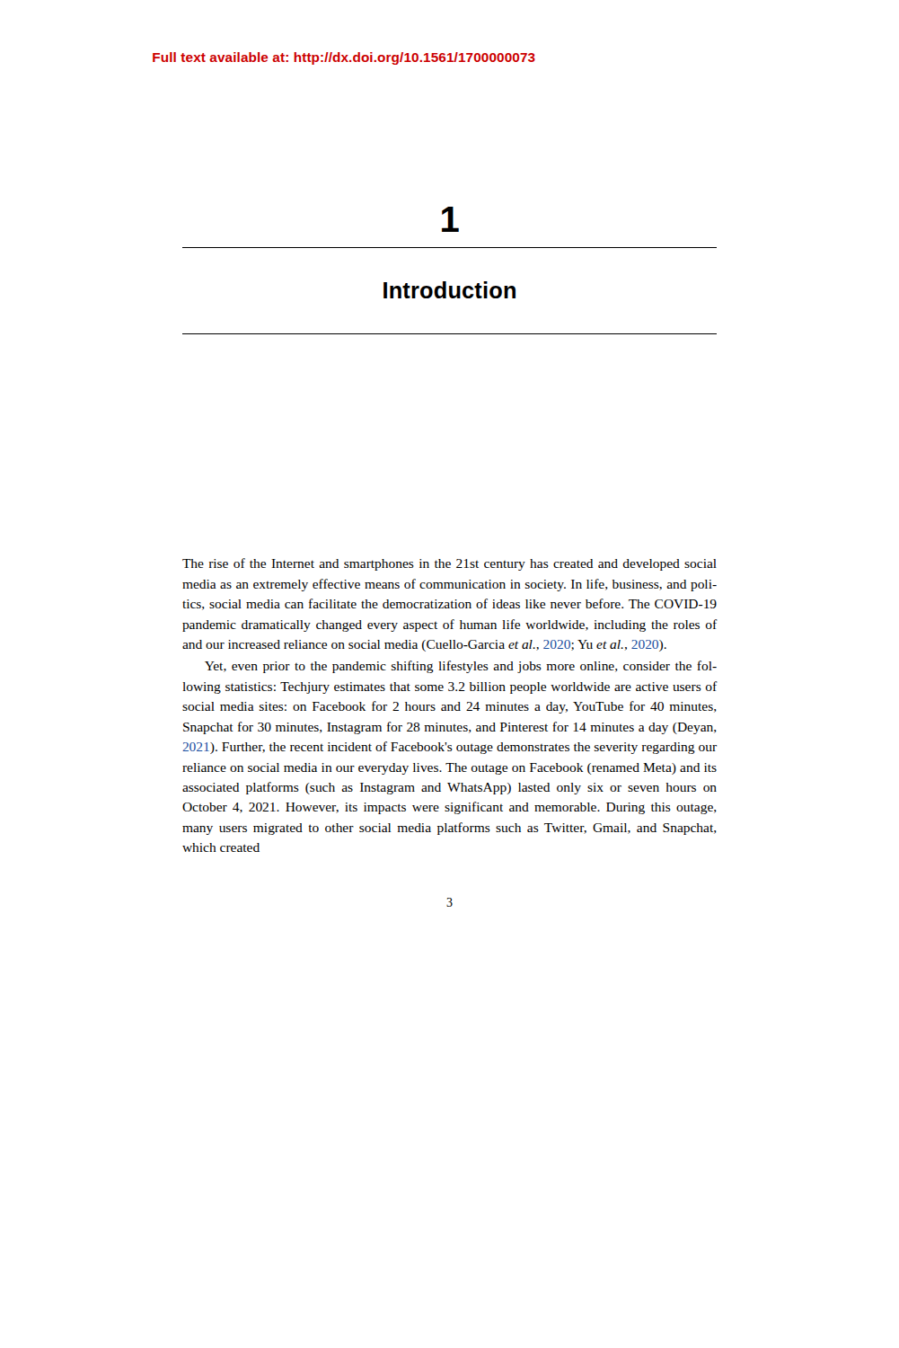Full text available at: http://dx.doi.org/10.1561/1700000073
1
Introduction
The rise of the Internet and smartphones in the 21st century has created and developed social media as an extremely effective means of communication in society. In life, business, and politics, social media can facilitate the democratization of ideas like never before. The COVID-19 pandemic dramatically changed every aspect of human life worldwide, including the roles of and our increased reliance on social media (Cuello-Garcia et al., 2020; Yu et al., 2020).
Yet, even prior to the pandemic shifting lifestyles and jobs more online, consider the following statistics: Techjury estimates that some 3.2 billion people worldwide are active users of social media sites: on Facebook for 2 hours and 24 minutes a day, YouTube for 40 minutes, Snapchat for 30 minutes, Instagram for 28 minutes, and Pinterest for 14 minutes a day (Deyan, 2021). Further, the recent incident of Facebook's outage demonstrates the severity regarding our reliance on social media in our everyday lives. The outage on Facebook (renamed Meta) and its associated platforms (such as Instagram and WhatsApp) lasted only six or seven hours on October 4, 2021. However, its impacts were significant and memorable. During this outage, many users migrated to other social media platforms such as Twitter, Gmail, and Snapchat, which created
3